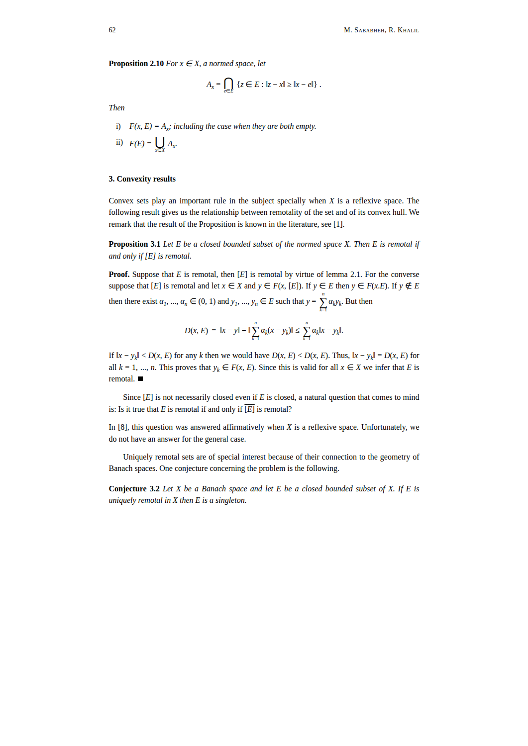62 M. Sababheh, R. Khalil
Proposition 2.10 For x ∈ X, a normed space, let
Ax = ⋂e∈E {z ∈ E : ‖z − x‖ ≥ ‖x − e‖} .
Then
i) F(x, E) = Ax; including the case when they are both empty.
ii) F(E) = ⋃x∈X Ax.
3. Convexity results
Convex sets play an important rule in the subject specially when X is a reflexive space. The following result gives us the relationship between remotality of the set and of its convex hull. We remark that the result of the Proposition is known in the literature, see [1].
Proposition 3.1 Let E be a closed bounded subset of the normed space X. Then E is remotal if and only if [E] is remotal.
Proof. Suppose that E is remotal, then [E] is remotal by virtue of lemma 2.1. For the converse suppose that [E] is remotal and let x ∈ X and y ∈ F(x, [E]). If y ∈ E then y ∈ F(x.E). If y ∉ E then there exist α1, ..., αn ∈ (0, 1) and y1, ..., yn ∈ E such that y = n∑k=1 αkyk. But then
D(x, E) = ‖x − y‖ = ‖n∑k=1 αk(x − yk)‖ ≤ n∑k=1 αk‖x − yk‖.
If ‖x − yk‖ < D(x, E) for any k then we would have D(x, E) < D(x, E). Thus, ‖x − yk‖ = D(x, E) for all k = 1, ..., n. This proves that yk ∈ F(x, E). Since this is valid for all x ∈ X we infer that E is remotal.
Since [E] is not necessarily closed even if E is closed, a natural question that comes to mind is: Is it true that E is remotal if and only if [E] is remotal?
In [8], this question was answered affirmatively when X is a reflexive space. Unfortunately, we do not have an answer for the general case.
Uniquely remotal sets are of special interest because of their connection to the geometry of Banach spaces. One conjecture concerning the problem is the following.
Conjecture 3.2 Let X be a Banach space and let E be a closed bounded subset of X. If E is uniquely remotal in X then E is a singleton.